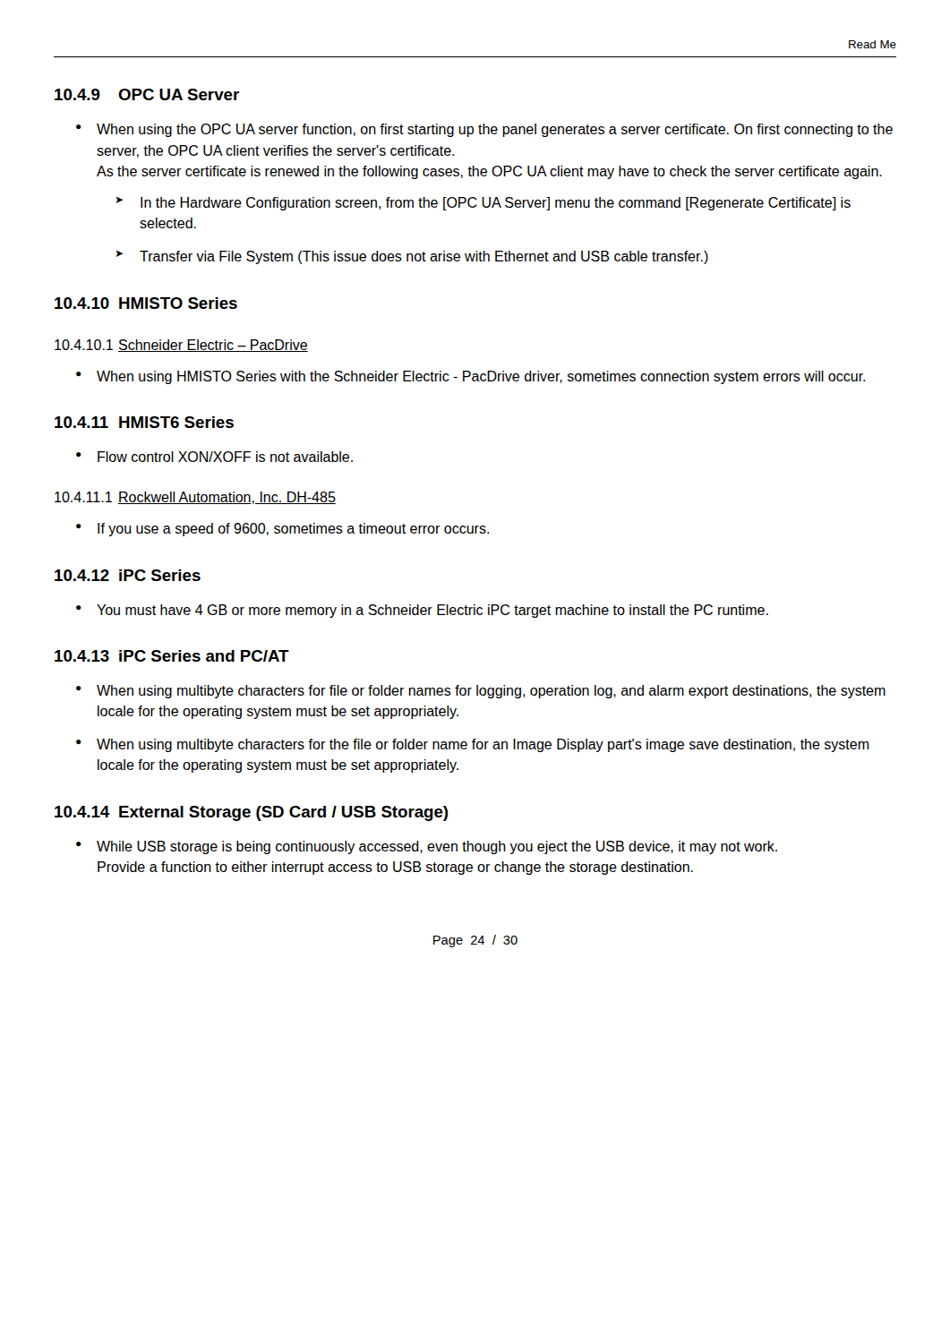Read Me
10.4.9 OPC UA Server
When using the OPC UA server function, on first starting up the panel generates a server certificate. On first connecting to the server, the OPC UA client verifies the server's certificate.
As the server certificate is renewed in the following cases, the OPC UA client may have to check the server certificate again.
In the Hardware Configuration screen, from the [OPC UA Server] menu the command [Regenerate Certificate] is selected.
Transfer via File System (This issue does not arise with Ethernet and USB cable transfer.)
10.4.10 HMISTO Series
10.4.10.1 Schneider Electric – PacDrive
When using HMISTO Series with the Schneider Electric - PacDrive driver, sometimes connection system errors will occur.
10.4.11 HMIST6 Series
Flow control XON/XOFF is not available.
10.4.11.1 Rockwell Automation, Inc. DH-485
If you use a speed of 9600, sometimes a timeout error occurs.
10.4.12iPC Series
You must have 4 GB or more memory in a Schneider Electric iPC target machine to install the PC runtime.
10.4.13iPC Series and PC/AT
When using multibyte characters for file or folder names for logging, operation log, and alarm export destinations, the system locale for the operating system must be set appropriately.
When using multibyte characters for the file or folder name for an Image Display part's image save destination, the system locale for the operating system must be set appropriately.
10.4.14 External Storage (SD Card / USB Storage)
While USB storage is being continuously accessed, even though you eject the USB device, it may not work.
Provide a function to either interrupt access to USB storage or change the storage destination.
Page 24 / 30